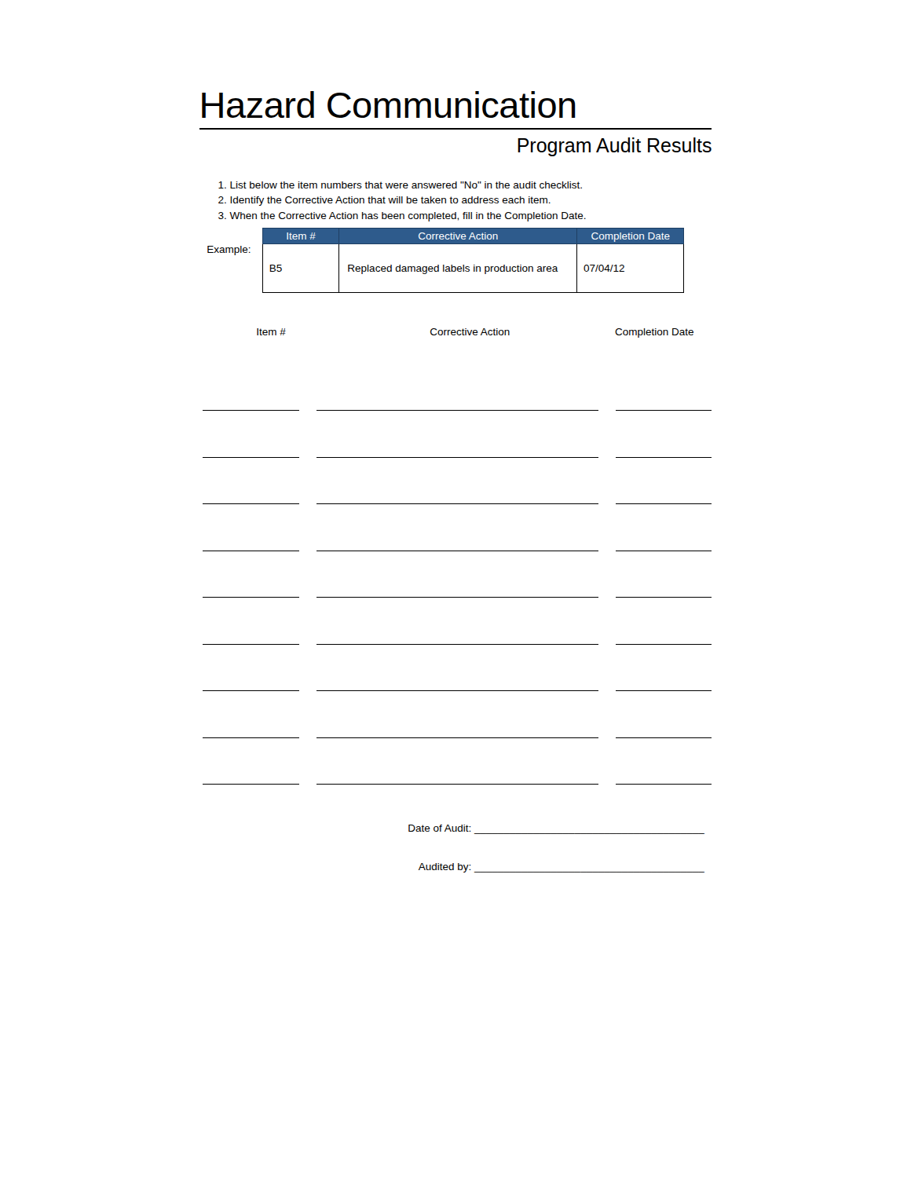Hazard Communication
Program Audit Results
1. List below the item numbers that were answered "No" in the audit checklist.
2. Identify the Corrective Action that will be taken to address each item.
3. When the Corrective Action has been completed, fill in the Completion Date.
Example:
| Item # | Corrective Action | Completion Date |
| --- | --- | --- |
| B5 | Replaced damaged labels in production area | 07/04/12 |
Item #
Corrective Action
Completion Date
Date of Audit: _______________________________________
Audited by: _______________________________________